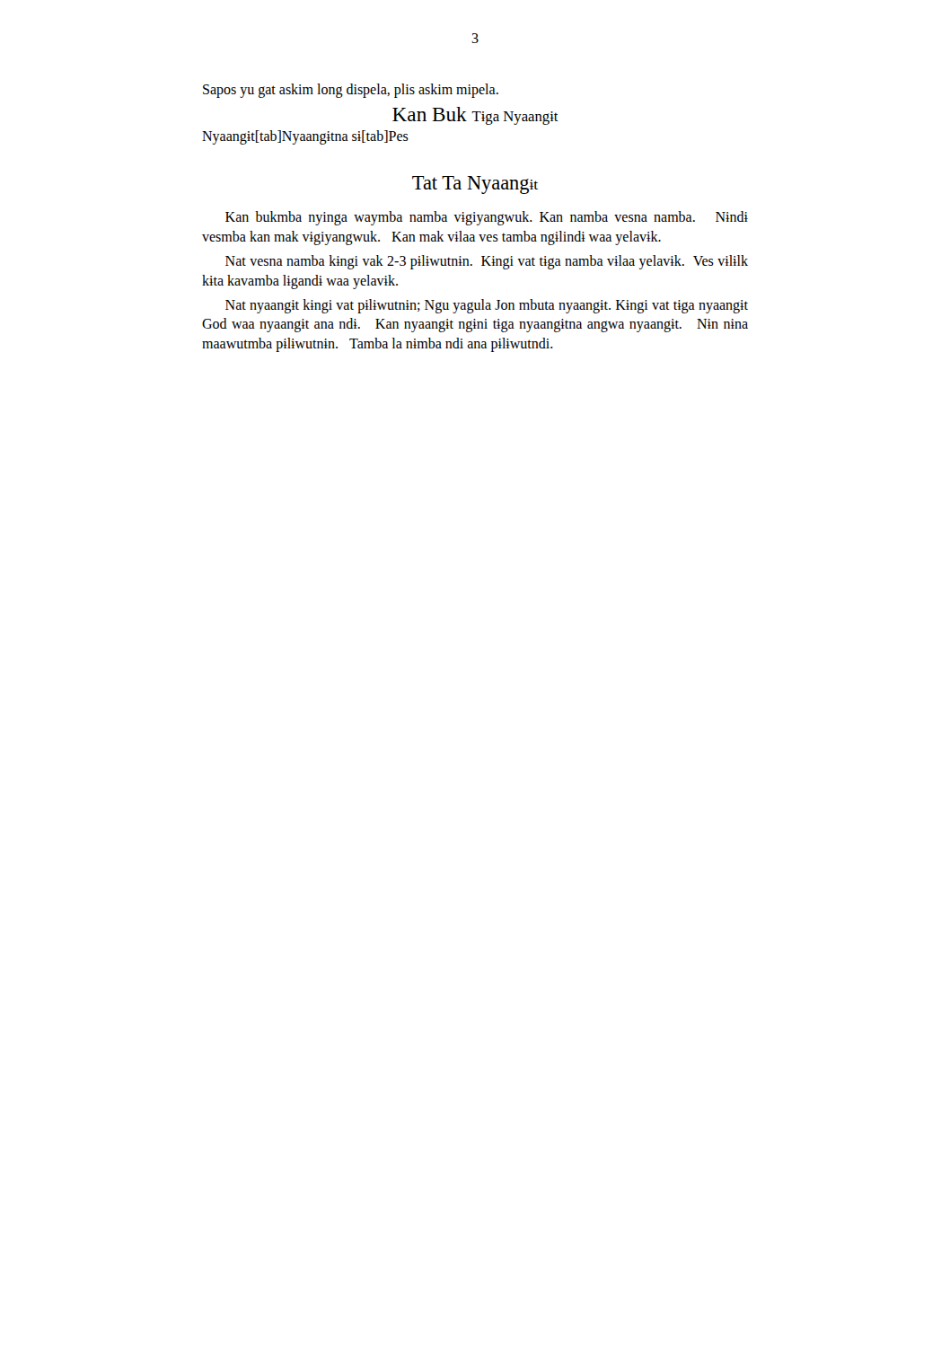3
Sapos yu gat askim long dispela, plis askim mipela.
Kan Buk Tɨga Nyaangɨt
Nyaangɨt[tab]Nyaangɨtna sɨ[tab]Pes
Tat Ta Nyaangɨt
Kan bukmba nyinga waymba namba vɨgiyangwuk. Kan namba vesna namba. Nɨndɨ vesmba kan mak vɨgiyangwuk. Kan mak vɨlaa ves tamba ngɨlindɨ waa yelavɨk.
Nat vesna namba kɨngi vak 2-3 pɨlɨwutnɨn. Kɨngi vat tɨga namba vɨlaa yelavɨk. Ves vɨlɨlk kɨta kavamba lɨgandɨ waa yelavɨk.
Nat nyaangɨt kɨngi vat pɨlɨwutnɨn; Ngu yagula Jon mbuta nyaangɨt. Kɨngi vat tɨga nyaangɨt God waa nyaangɨt ana ndɨ. Kan nyaangɨt ngɨni tɨga nyaangɨtna angwa nyaangɨt. Nɨn nɨna maawutmba pɨlɨwutnɨn. Tamba la nɨmba ndi ana pɨlɨwutndi.